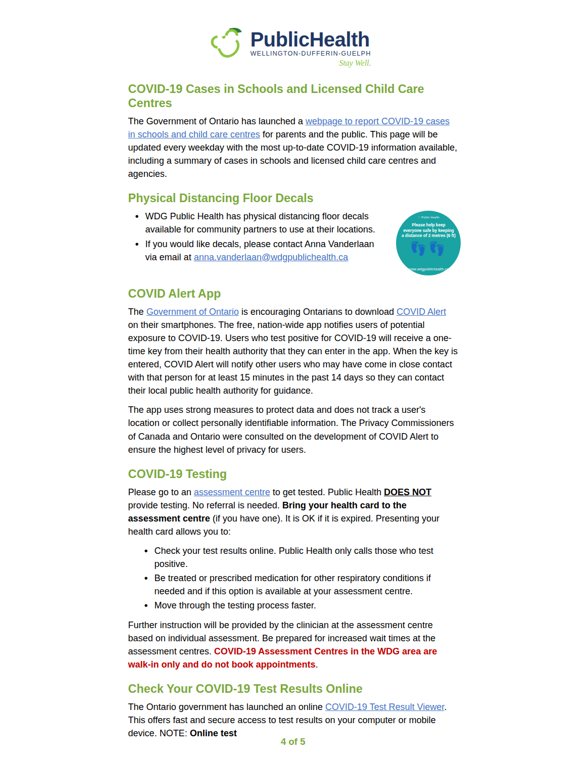Public Health
WELLINGTON-DUFFERIN-GUELPH
Stay Well.
COVID-19 Cases in Schools and Licensed Child Care Centres
The Government of Ontario has launched a webpage to report COVID-19 cases in schools and child care centres for parents and the public. This page will be updated every weekday with the most up-to-date COVID-19 information available, including a summary of cases in schools and licensed child care centres and agencies.
Physical Distancing Floor Decals
♡ Public Health
Please help keep
everyone safe by keeping
a distance of 2 metres (6 ft)
👣👣
www.wdgpublichealth.ca
WDG Public Health has physical distancing floor decals available for community partners to use at their locations.
If you would like decals, please contact Anna Vanderlaan via email at anna.vanderlaan@wdgpublichealth.ca
COVID Alert App
The Government of Ontario is encouraging Ontarians to download COVID Alert on their smartphones. The free, nation-wide app notifies users of potential exposure to COVID-19. Users who test positive for COVID-19 will receive a one-time key from their health authority that they can enter in the app. When the key is entered, COVID Alert will notify other users who may have come in close contact with that person for at least 15 minutes in the past 14 days so they can contact their local public health authority for guidance.
The app uses strong measures to protect data and does not track a user's location or collect personally identifiable information. The Privacy Commissioners of Canada and Ontario were consulted on the development of COVID Alert to ensure the highest level of privacy for users.
COVID-19 Testing
Please go to an assessment centre to get tested. Public Health DOES NOT provide testing. No referral is needed. Bring your health card to the assessment centre (if you have one). It is OK if it is expired. Presenting your health card allows you to:
Check your test results online. Public Health only calls those who test positive.
Be treated or prescribed medication for other respiratory conditions if needed and if this option is available at your assessment centre.
Move through the testing process faster.
Further instruction will be provided by the clinician at the assessment centre based on individual assessment. Be prepared for increased wait times at the assessment centres. COVID-19 Assessment Centres in the WDG area are walk-in only and do not book appointments.
Check Your COVID-19 Test Results Online
The Ontario government has launched an online COVID-19 Test Result Viewer. This offers fast and secure access to test results on your computer or mobile device. NOTE: Online test
4 of 5